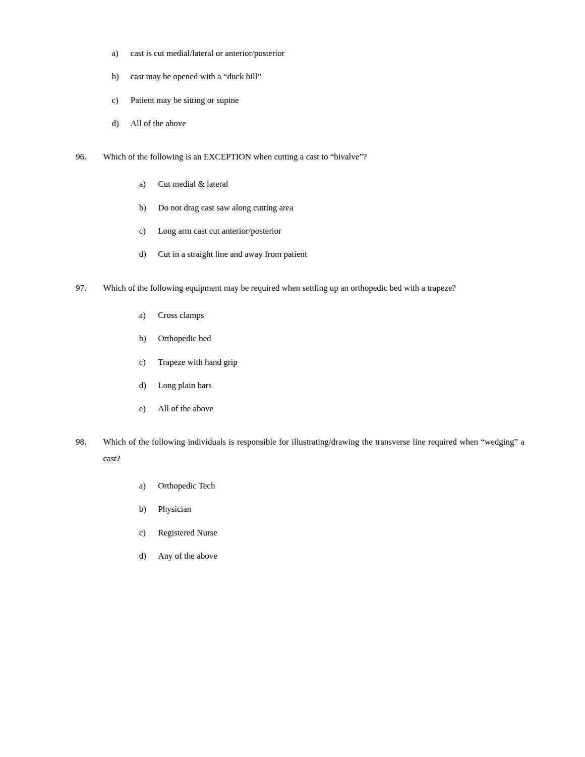a) cast is cut medial/lateral or anterior/posterior
b) cast may be opened with a “duck bill”
c) Patient may be sitting or supine
d) All of the above
96. Which of the following is an EXCEPTION when cutting a cast to “bivalve”?
a) Cut medial & lateral
b) Do not drag cast saw along cutting area
c) Long arm cast cut anterior/posterior
d) Cut in a straight line and away from patient
97. Which of the following equipment may be required when settling up an orthopedic bed with a trapeze?
a) Cross clamps
b) Orthopedic bed
c) Trapeze with hand grip
d) Long plain bars
e) All of the above
98. Which of the following individuals is responsible for illustrating/drawing the transverse line required when “wedging” a cast?
a) Orthopedic Tech
b) Physician
c) Registered Nurse
d) Any of the above